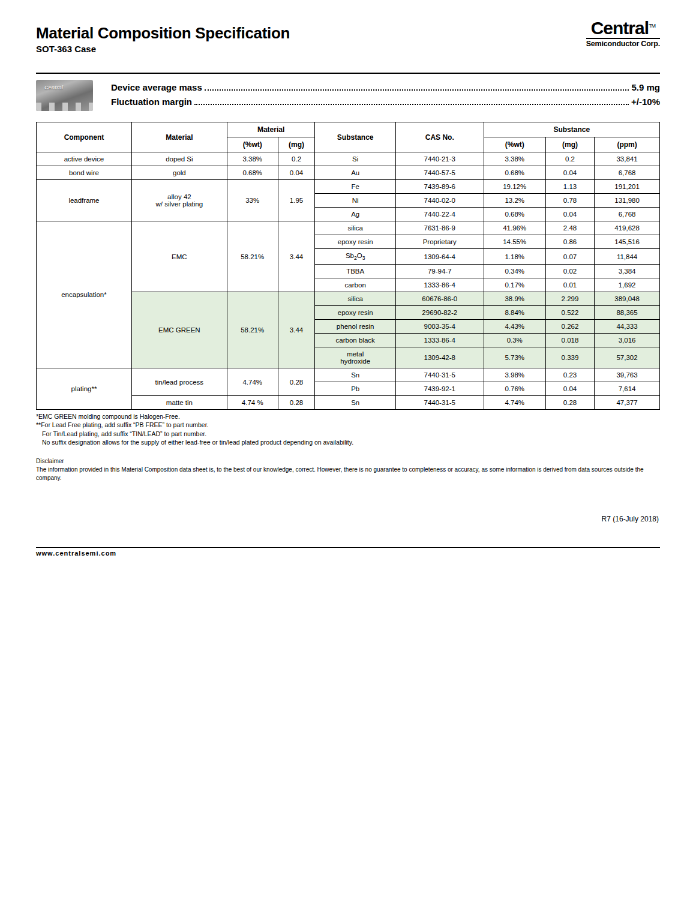Material Composition Specification
SOT-363 Case
CentralTM
Semiconductor Corp.
Device average mass 5.9 mg
Fluctuation margin +/-10%
| Component | Material | Material | Substance | CAS No. | Substance |
| --- | --- | --- | --- | --- | --- |
| (%wt) | (mg) | (%wt) | (mg) | (ppm) |
| active device | doped Si | 3.38% | 0.2 | Si | 7440-21-3 | 3.38% | 0.2 | 33,841 |
| bond wire | gold | 0.68% | 0.04 | Au | 7440-57-5 | 0.68% | 0.04 | 6,768 |
| leadframe | alloy 42 w/ silver plating | 33% | 1.95 | Fe | 7439-89-6 | 19.12% | 1.13 | 191,201 |
| Ni | 7440-02-0 | 13.2% | 0.78 | 131,980 |
| Ag | 7440-22-4 | 0.68% | 0.04 | 6,768 |
| encapsulation* | EMC | 58.21% | 3.44 | silica | 7631-86-9 | 41.96% | 2.48 | 419,628 |
| epoxy resin | Proprietary | 14.55% | 0.86 | 145,516 |
| Sb 2 O 3 | 1309-64-4 | 1.18% | 0.07 | 11,844 |
| TBBA | 79-94-7 | 0.34% | 0.02 | 3,384 |
| carbon | 1333-86-4 | 0.17% | 0.01 | 1,692 |
| EMC GREEN | 58.21% | 3.44 | silica | 60676-86-0 | 38.9% | 2.299 | 389,048 |
| epoxy resin | 29690-82-2 | 8.84% | 0.522 | 88,365 |
| phenol resin | 9003-35-4 | 4.43% | 0.262 | 44,333 |
| carbon black | 1333-86-4 | 0.3% | 0.018 | 3,016 |
| metal hydroxide | 1309-42-8 | 5.73% | 0.339 | 57,302 |
| plating** | tin/lead process | 4.74% | 0.28 | Sn | 7440-31-5 | 3.98% | 0.23 | 39,763 |
| Pb | 7439-92-1 | 0.76% | 0.04 | 7,614 |
| matte tin | 4.74 % | 0.28 | Sn | 7440-31-5 | 4.74% | 0.28 | 47,377 |
*EMC GREEN molding compound is Halogen-Free.
**For Lead Free plating, add suffix “PB FREE” to part number.
For Tin/Lead plating, add suffix “TIN/LEAD” to part number.
No suffix designation allows for the supply of either lead-free or tin/lead plated product depending on availability.
Disclaimer
The information provided in this Material Composition data sheet is, to the best of our knowledge, correct. However, there is no guarantee to completeness or accuracy, as some information is derived from data sources outside the company.
R7 (16-July 2018)
www.centralsemi.com